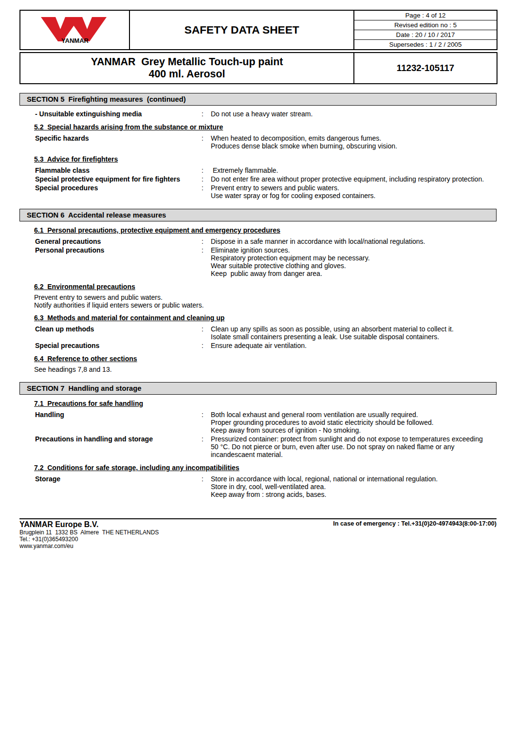YANMAR
SAFETY DATA SHEET
| Page : 4 of 12 |
| Revised edition no : 5 |
| Date : 20 / 10 / 2017 |
| Supersedes : 1 / 2 / 2005 |
YANMAR Grey Metallic Touch-up paint
400 ml. Aerosol
11232-105117
SECTION 5 Firefighting measures (continued)
| - Unsuitable extinguishing media | : | Do not use a heavy water stream. |
5.2 Special hazards arising from the substance or mixture
| Specific hazards | : | When heated to decomposition, emits dangerous fumes. Produces dense black smoke when burning, obscuring vision. |
5.3 Advice for firefighters
| Flammable class | : | Extremely flammable. |
| Special protective equipment for fire fighters | : | Do not enter fire area without proper protective equipment, including respiratory protection. |
| Special procedures | : | Prevent entry to sewers and public waters. Use water spray or fog for cooling exposed containers. |
SECTION 6 Accidental release measures
6.1 Personal precautions, protective equipment and emergency procedures
| General precautions | : | Dispose in a safe manner in accordance with local/national regulations. |
| Personal precautions | : | Eliminate ignition sources. Respiratory protection equipment may be necessary. Wear suitable protective clothing and gloves. Keep public away from danger area. |
6.2 Environmental precautions
Prevent entry to sewers and public waters.
Notify authorities if liquid enters sewers or public waters.
6.3 Methods and material for containment and cleaning up
| Clean up methods | : | Clean up any spills as soon as possible, using an absorbent material to collect it. Isolate small containers presenting a leak. Use suitable disposal containers. |
| Special precautions | : | Ensure adequate air ventilation. |
6.4 Reference to other sections
See headings 7,8 and 13.
SECTION 7 Handling and storage
7.1 Precautions for safe handling
| Handling | : | Both local exhaust and general room ventilation are usually required. Proper grounding procedures to avoid static electricity should be followed. Keep away from sources of ignition - No smoking. |
| Precautions in handling and storage | : | Pressurized container: protect from sunlight and do not expose to temperatures exceeding 50 °C. Do not pierce or burn, even after use. Do not spray on naked flame or any incandescaent material. |
7.2 Conditions for safe storage, including any incompatibilities
| Storage | : | Store in accordance with local, regional, national or international regulation. Store in dry, cool, well-ventilated area. Keep away from : strong acids, bases. |
YANMAR Europe B.V.
Brugplein 11 1332 BS Almere THE NETHERLANDS
Tel.: +31(0)365493200
www.yanmar.com/eu
In case of emergency : Tel.+31(0)20-4974943(8:00-17:00)